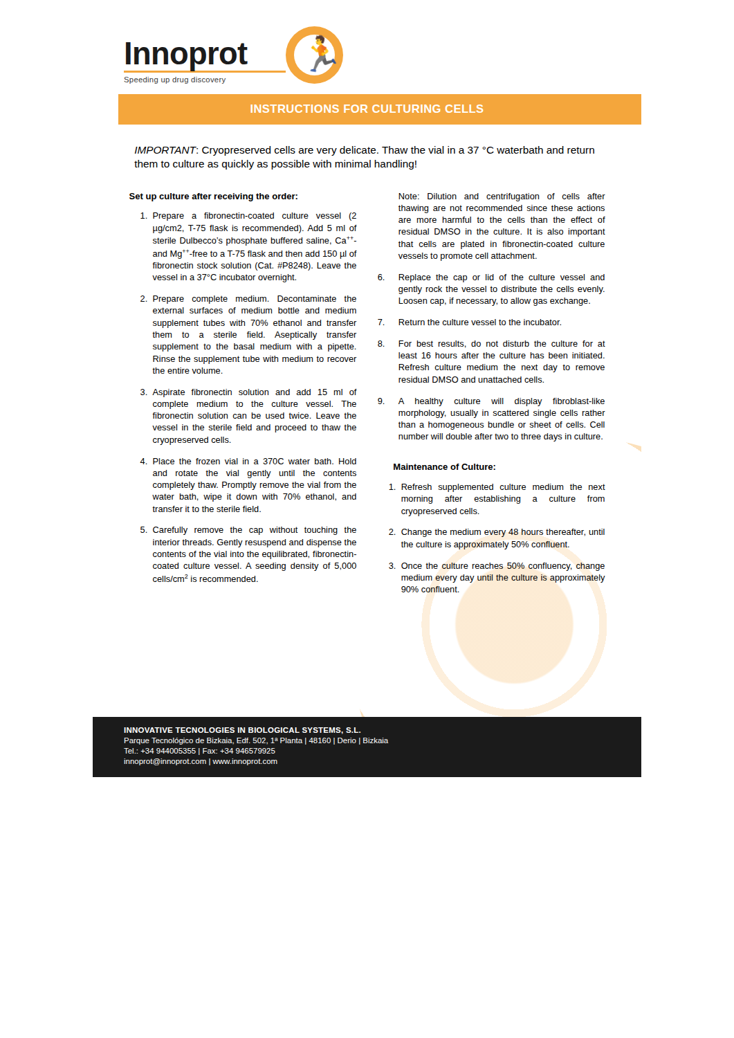Innoprot
Speeding up drug discovery
🏃
INSTRUCTIONS FOR CULTURING CELLS
IMPORTANT: Cryopreserved cells are very delicate. Thaw the vial in a 37 °C waterbath and return them to culture as quickly as possible with minimal handling!
Set up culture after receiving the order:
Prepare a fibronectin-coated culture vessel (2 µg/cm2, T-75 flask is recommended). Add 5 ml of sterile Dulbecco’s phosphate buffered saline, Ca++- and Mg++-free to a T-75 flask and then add 150 µl of fibronectin stock solution (Cat. #P8248). Leave the vessel in a 37°C incubator overnight.
Prepare complete medium. Decontaminate the external surfaces of medium bottle and medium supplement tubes with 70% ethanol and transfer them to a sterile field. Aseptically transfer supplement to the basal medium with a pipette. Rinse the supplement tube with medium to recover the entire volume.
Aspirate fibronectin solution and add 15 ml of complete medium to the culture vessel. The fibronectin solution can be used twice. Leave the vessel in the sterile field and proceed to thaw the cryopreserved cells.
Place the frozen vial in a 370C water bath. Hold and rotate the vial gently until the contents completely thaw. Promptly remove the vial from the water bath, wipe it down with 70% ethanol, and transfer it to the sterile field.
Carefully remove the cap without touching the interior threads. Gently resuspend and dispense the contents of the vial into the equilibrated, fibronectin-coated culture vessel. A seeding density of 5,000 cells/cm2 is recommended.
Note: Dilution and centrifugation of cells after thawing are not recommended since these actions are more harmful to the cells than the effect of residual DMSO in the culture. It is also important that cells are plated in fibronectin-coated culture vessels to promote cell attachment.
6. Replace the cap or lid of the culture vessel and gently rock the vessel to distribute the cells evenly. Loosen cap, if necessary, to allow gas exchange.
7. Return the culture vessel to the incubator.
8. For best results, do not disturb the culture for at least 16 hours after the culture has been initiated. Refresh culture medium the next day to remove residual DMSO and unattached cells.
9. A healthy culture will display fibroblast-like morphology, usually in scattered single cells rather than a homogeneous bundle or sheet of cells. Cell number will double after two to three days in culture.
Maintenance of Culture:
Refresh supplemented culture medium the next morning after establishing a culture from cryopreserved cells.
Change the medium every 48 hours thereafter, until the culture is approximately 50% confluent.
Once the culture reaches 50% confluency, change medium every day until the culture is approximately 90% confluent.
INNOVATIVE TECNOLOGIES IN BIOLOGICAL SYSTEMS, S.L.
Parque Tecnológico de Bizkaia, Edf. 502, 1ª Planta | 48160 | Derio | Bizkaia
Tel.: +34 944005355 | Fax: +34 946579925
innoprot@innoprot.com | www.innoprot.com